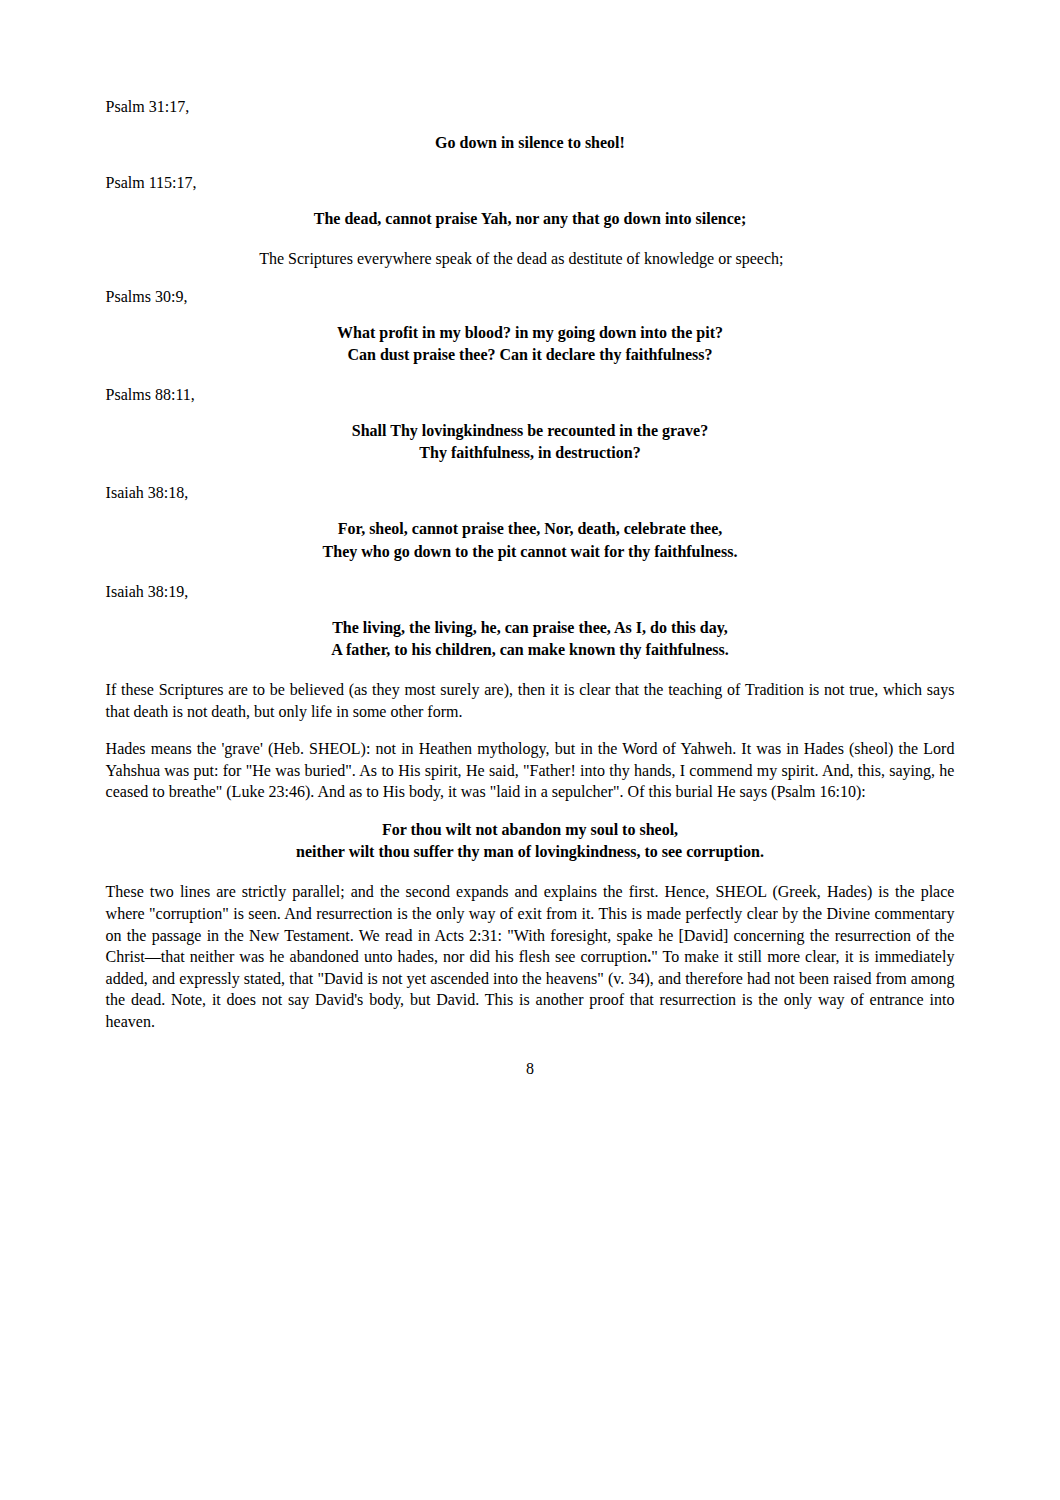Psalm 31:17,
Go down in silence to sheol!
Psalm 115:17,
The dead, cannot praise Yah, nor any that go down into silence;
The Scriptures everywhere speak of the dead as destitute of knowledge or speech;
Psalms 30:9,
What profit in my blood? in my going down into the pit?
Can dust praise thee? Can it declare thy faithfulness?
Psalms 88:11,
Shall Thy lovingkindness be recounted in the grave?
Thy faithfulness, in destruction?
Isaiah 38:18,
For, sheol, cannot praise thee, Nor, death, celebrate thee,
They who go down to the pit cannot wait for thy faithfulness.
Isaiah 38:19,
The living, the living, he, can praise thee, As I, do this day,
A father, to his children, can make known thy faithfulness.
If these Scriptures are to be believed (as they most surely are), then it is clear that the teaching of Tradition is not true, which says that death is not death, but only life in some other form.
Hades means the 'grave' (Heb. SHEOL): not in Heathen mythology, but in the Word of Yahweh. It was in Hades (sheol) the Lord Yahshua was put: for "He was buried". As to His spirit, He said, "Father! into thy hands, I commend my spirit. And, this, saying, he ceased to breathe" (Luke 23:46). And as to His body, it was "laid in a sepulcher". Of this burial He says (Psalm 16:10):
For thou wilt not abandon my soul to sheol,
neither wilt thou suffer thy man of lovingkindness, to see corruption.
These two lines are strictly parallel; and the second expands and explains the first. Hence, SHEOL (Greek, Hades) is the place where "corruption" is seen. And resurrection is the only way of exit from it. This is made perfectly clear by the Divine commentary on the passage in the New Testament. We read in Acts 2:31: "With foresight, spake he [David] concerning the resurrection of the Christ—that neither was he abandoned unto hades, nor did his flesh see corruption." To make it still more clear, it is immediately added, and expressly stated, that "David is not yet ascended into the heavens" (v. 34), and therefore had not been raised from among the dead. Note, it does not say David's body, but David. This is another proof that resurrection is the only way of entrance into heaven.
8